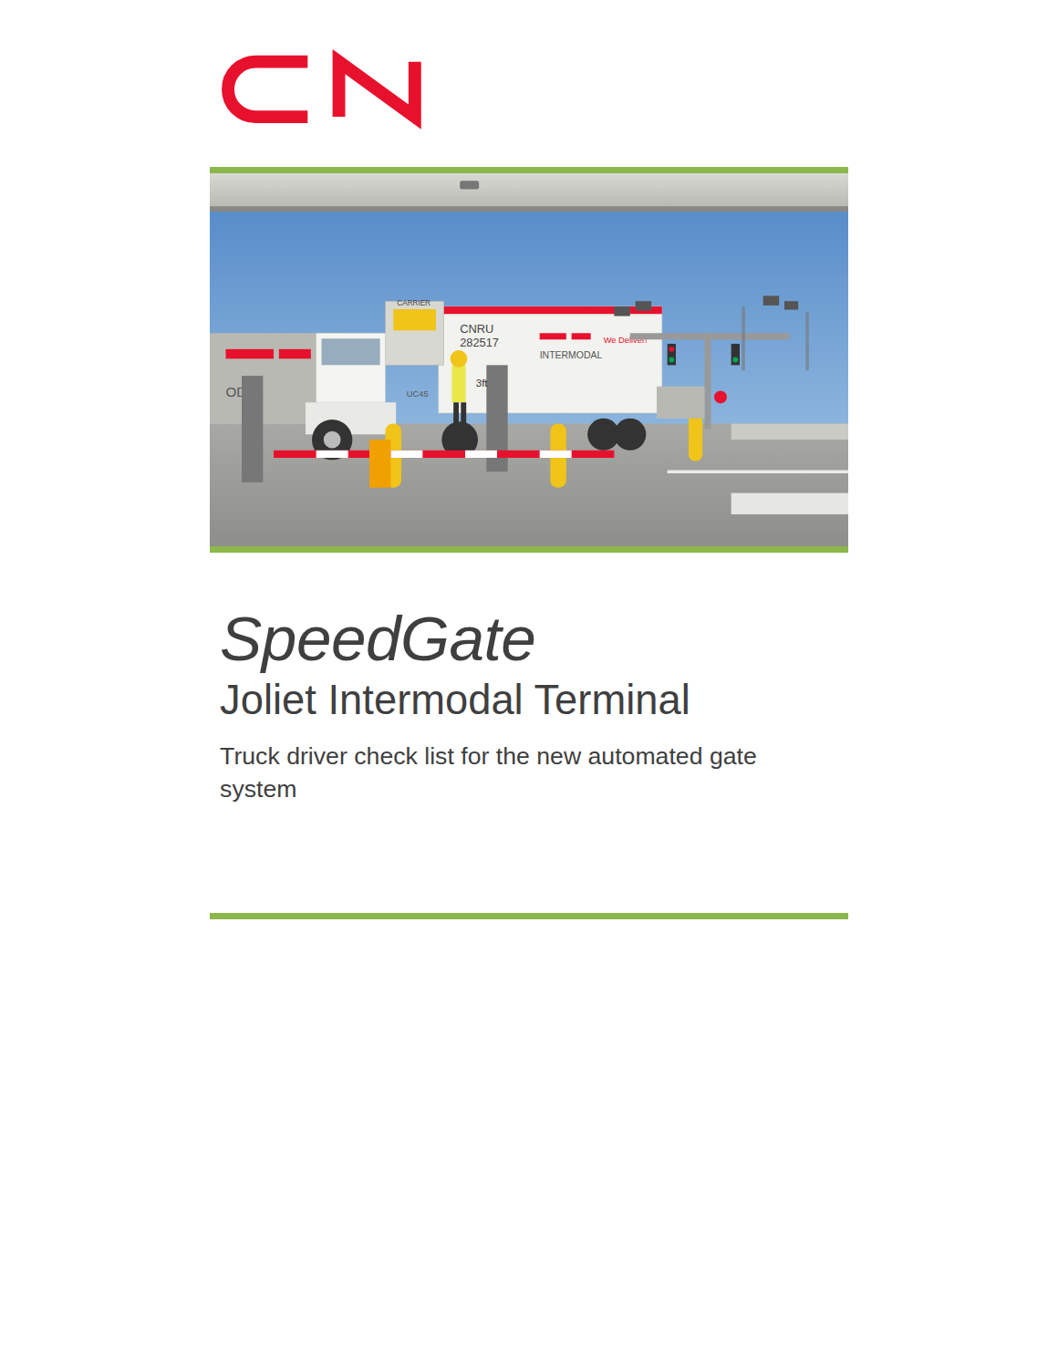SpeedGate
Joliet Intermodal Terminal
Truck driver check list for the new automated gate system